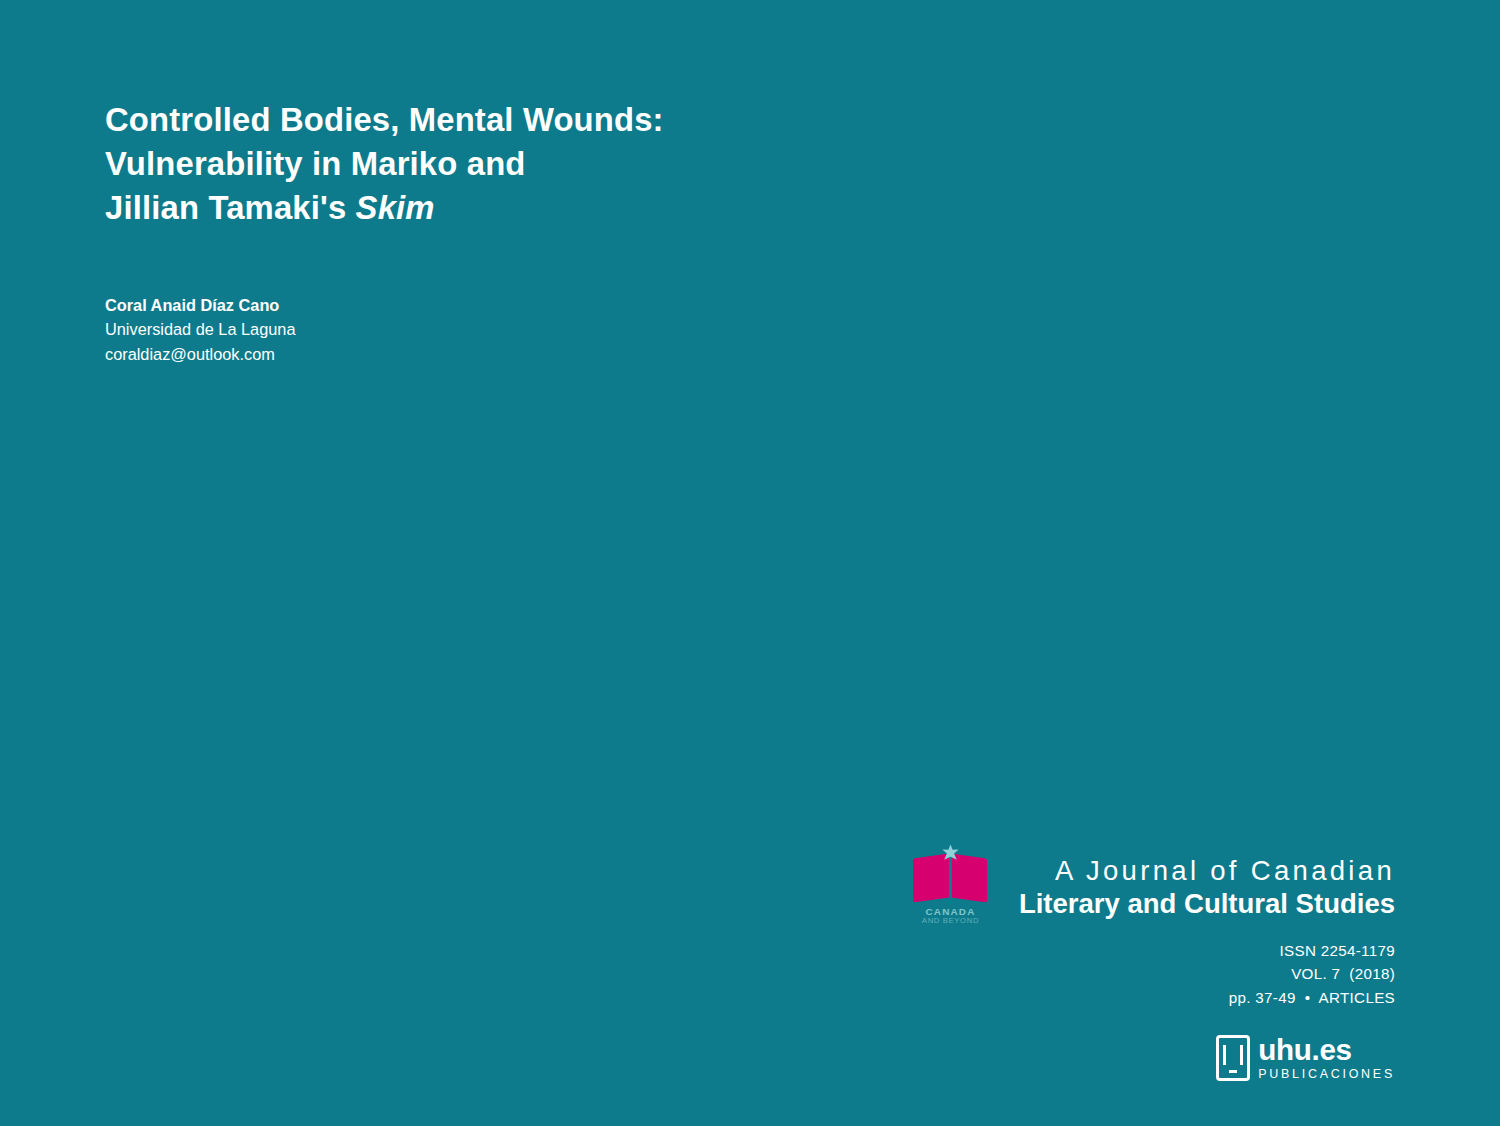Controlled Bodies, Mental Wounds:
Vulnerability in Mariko and
Jillian Tamaki's Skim
Coral Anaid Díaz Cano Universidad de La Laguna coraldiaz@outlook.com
CANADAAND BEYOND
A Journal of Canadian Literary and Cultural Studies
ISSN 2254-1179
VOL. 7 (2018)
pp. 37-49 • ARTICLES
uhu.es PUBLICACIONES